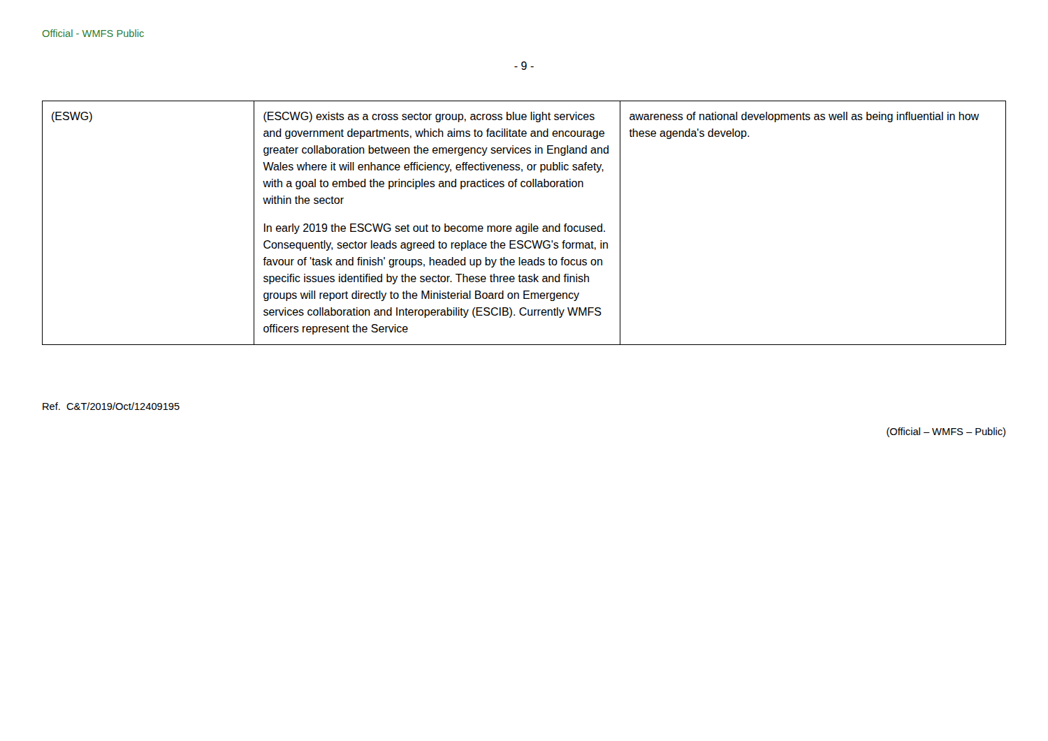Official - WMFS Public
- 9 -
| (ESWG) | (ESCWG) exists as a cross sector group, across blue light services and government departments, which aims to facilitate and encourage greater collaboration between the emergency services in England and Wales where it will enhance efficiency, effectiveness, or public safety, with a goal to embed the principles and practices of collaboration within the sector In early 2019 the ESCWG set out to become more agile and focused. Consequently, sector leads agreed to replace the ESCWG's format, in favour of 'task and finish' groups, headed up by the leads to focus on specific issues identified by the sector. These three task and finish groups will report directly to the Ministerial Board on Emergency services collaboration and Interoperability (ESCIB). Currently WMFS officers represent the Service | awareness of national developments as well as being influential in how these agenda's develop. |
Ref. C&T/2019/Oct/12409195
(Official – WMFS – Public)